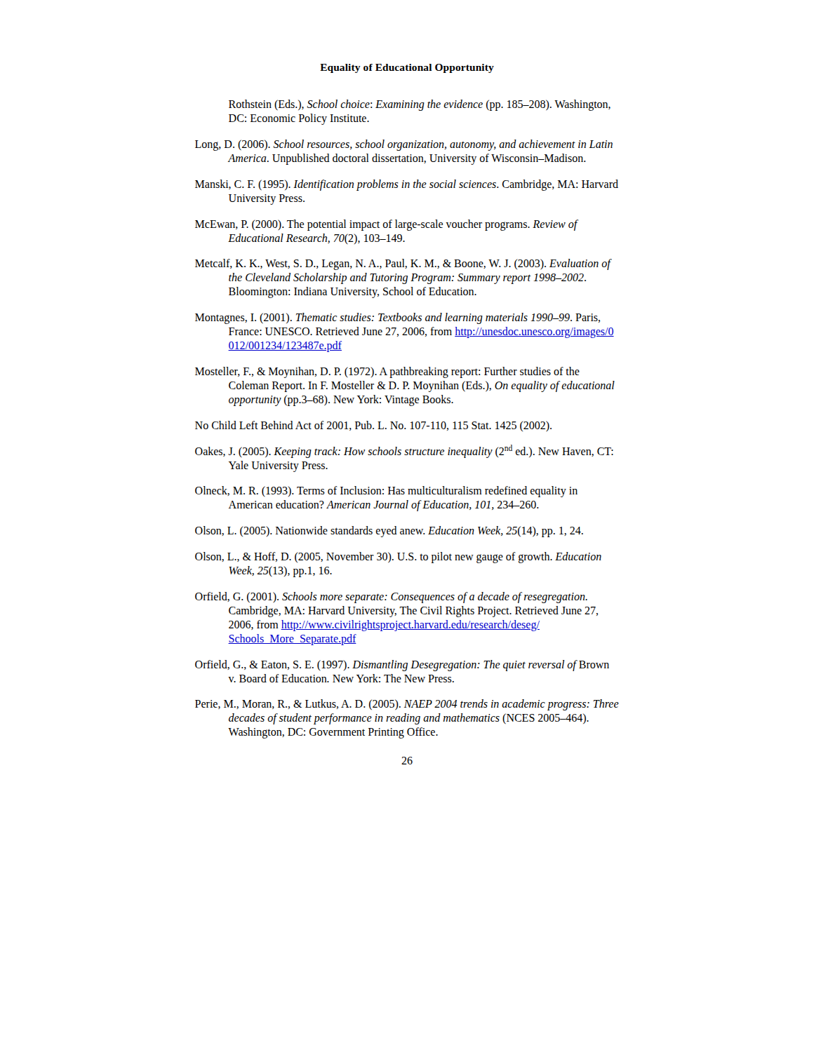Equality of Educational Opportunity
Rothstein (Eds.), School choice: Examining the evidence (pp. 185–208). Washington, DC: Economic Policy Institute.
Long, D. (2006). School resources, school organization, autonomy, and achievement in Latin America. Unpublished doctoral dissertation, University of Wisconsin–Madison.
Manski, C. F. (1995). Identification problems in the social sciences. Cambridge, MA: Harvard University Press.
McEwan, P. (2000). The potential impact of large-scale voucher programs. Review of Educational Research, 70(2), 103–149.
Metcalf, K. K., West, S. D., Legan, N. A., Paul, K. M., & Boone, W. J. (2003). Evaluation of the Cleveland Scholarship and Tutoring Program: Summary report 1998–2002. Bloomington: Indiana University, School of Education.
Montagnes, I. (2001). Thematic studies: Textbooks and learning materials 1990–99. Paris, France: UNESCO. Retrieved June 27, 2006, from http://unesdoc.unesco.org/images/0012/001234/123487e.pdf
Mosteller, F., & Moynihan, D. P. (1972). A pathbreaking report: Further studies of the Coleman Report. In F. Mosteller & D. P. Moynihan (Eds.), On equality of educational opportunity (pp.3–68). New York: Vintage Books.
No Child Left Behind Act of 2001, Pub. L. No. 107-110, 115 Stat. 1425 (2002).
Oakes, J. (2005). Keeping track: How schools structure inequality (2nd ed.). New Haven, CT: Yale University Press.
Olneck, M. R. (1993). Terms of Inclusion: Has multiculturalism redefined equality in American education? American Journal of Education, 101, 234–260.
Olson, L. (2005). Nationwide standards eyed anew. Education Week, 25(14), pp. 1, 24.
Olson, L., & Hoff, D. (2005, November 30). U.S. to pilot new gauge of growth. Education Week, 25(13), pp.1, 16.
Orfield, G. (2001). Schools more separate: Consequences of a decade of resegregation. Cambridge, MA: Harvard University, The Civil Rights Project. Retrieved June 27, 2006, from http://www.civilrightsproject.harvard.edu/research/deseg/
Schools_More_Separate.pdf
Orfield, G., & Eaton, S. E. (1997). Dismantling Desegregation: The quiet reversal of Brown v. Board of Education. New York: The New Press.
Perie, M., Moran, R., & Lutkus, A. D. (2005). NAEP 2004 trends in academic progress: Three decades of student performance in reading and mathematics (NCES 2005–464). Washington, DC: Government Printing Office.
26